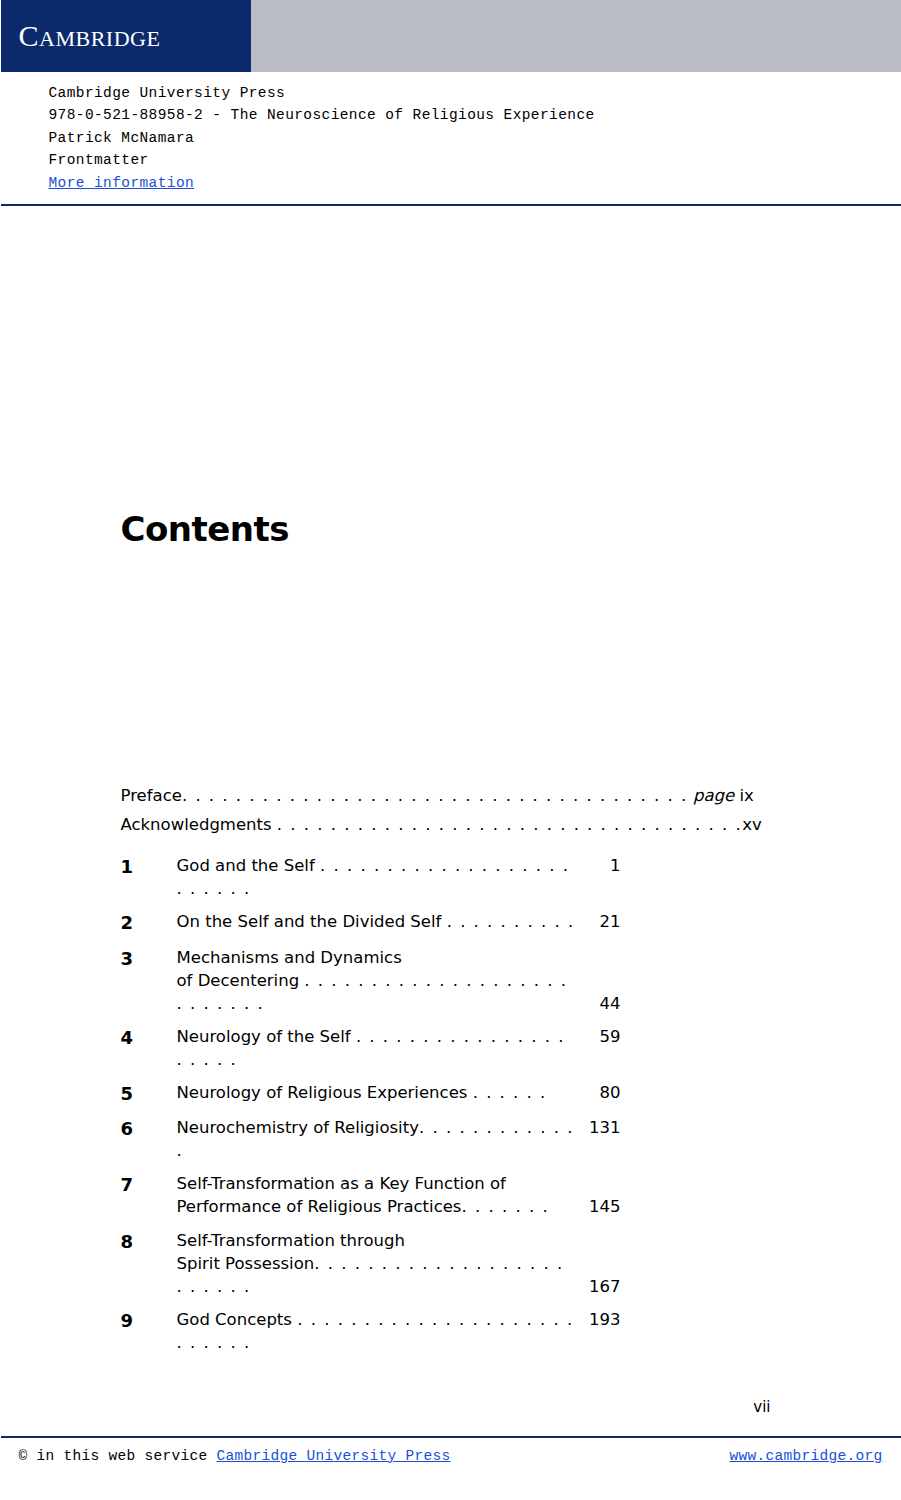CAMBRIDGE
Cambridge University Press
978-0-521-88958-2 - The Neuroscience of Religious Experience
Patrick McNamara
Frontmatter
More information
Contents
Preface. . . . . . . . . . . . . . . . . . . . . . . . . . . . . . . . . . . . . . page ix
Acknowledgments . . . . . . . . . . . . . . . . . . . . . . . . . . . . . . . . . . . xv
| 1 | God and the Self . . . . . . . . . . . . . . . . . . . . . . . . . | 1 |
| 2 | On the Self and the Divided Self . . . . . . . . . . | 21 |
| 3 | Mechanisms and Dynamics of Decentering . . . . . . . . . . . . . . . . . . . . . . . . . . . | 44 |
| 4 | Neurology of the Self . . . . . . . . . . . . . . . . . . . . . | 59 |
| 5 | Neurology of Religious Experiences . . . . . . | 80 |
| 6 | Neurochemistry of Religiosity . . . . . . . . . . . . . | 131 |
| 7 | Self-Transformation as a Key Function of Performance of Religious Practices . . . . . . . | 145 |
| 8 | Self-Transformation through Spirit Possession . . . . . . . . . . . . . . . . . . . . . . . . . | 167 |
| 9 | God Concepts . . . . . . . . . . . . . . . . . . . . . . . . . . . | 193 |
vii
© in this web service Cambridge University Press
www.cambridge.org